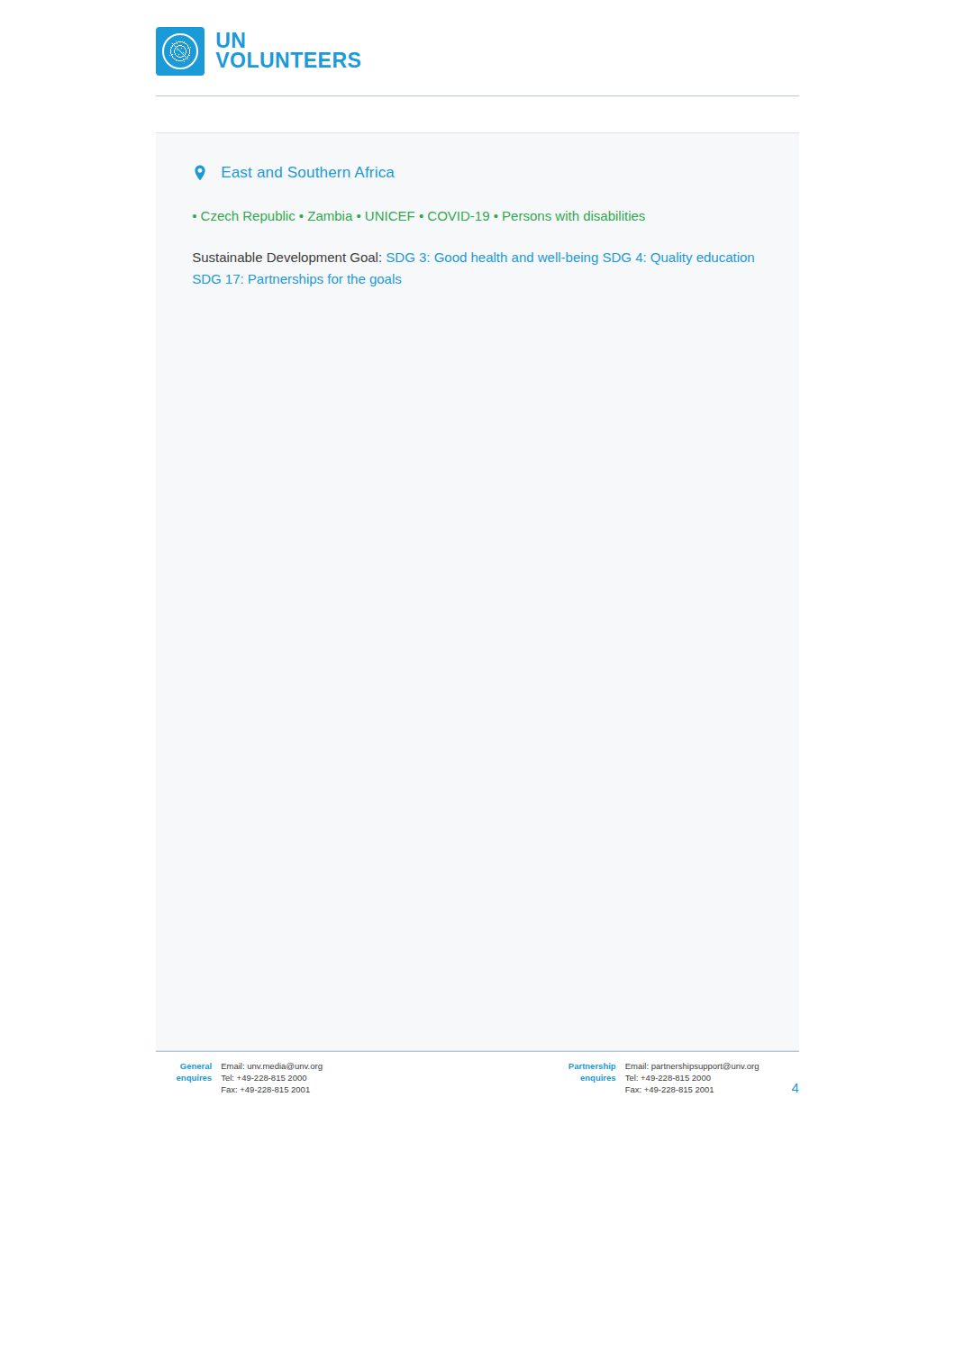UN VOLUNTEERS
East and Southern Africa
• Czech Republic • Zambia • UNICEF • COVID-19 • Persons with disabilities
Sustainable Development Goal: SDG 3: Good health and well-being SDG 4: Quality education SDG 17: Partnerships for the goals
General
enquires
Email: unv.media@unv.org
Tel: +49-228-815 2000
Fax: +49-228-815 2001
Partnership
enquires
Email: partnershipsupport@unv.org
Tel: +49-228-815 2000
Fax: +49-228-815 2001
4